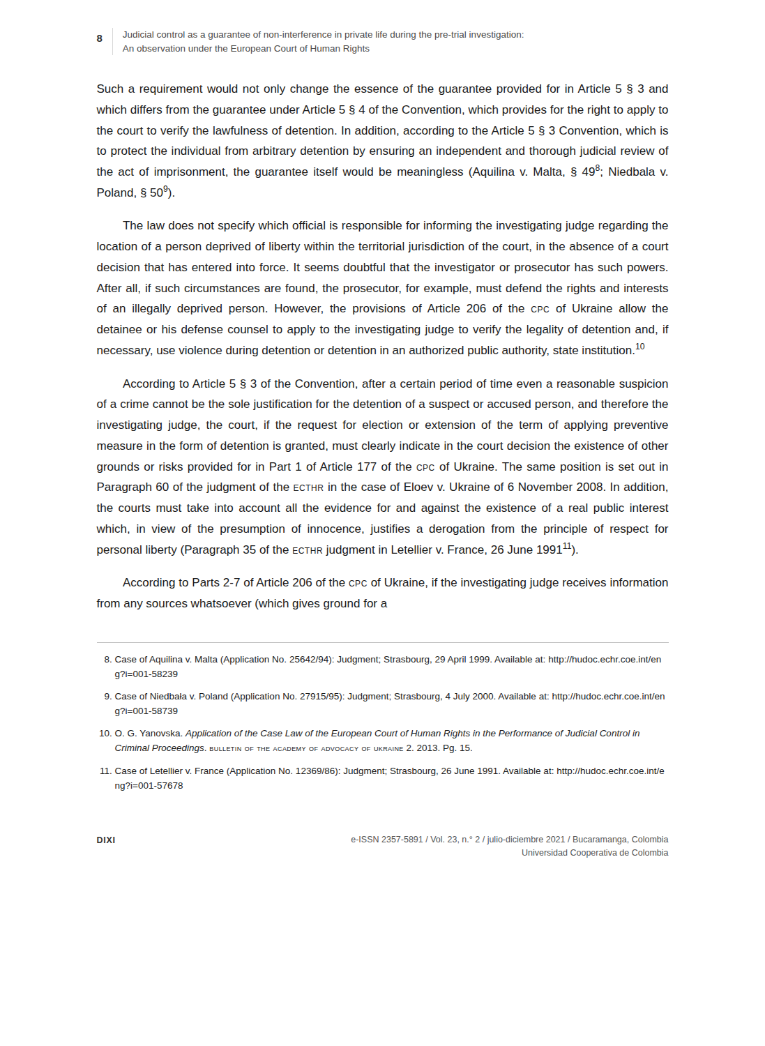8
Judicial control as a guarantee of non-interference in private life during the pre-trial investigation:
An observation under the European Court of Human Rights
Such a requirement would not only change the essence of the guarantee provided for in Article 5 § 3 and which differs from the guarantee under Article 5 § 4 of the Convention, which provides for the right to apply to the court to verify the lawfulness of detention. In addition, according to the Article 5 § 3 Convention, which is to protect the individual from arbitrary detention by ensuring an independent and thorough judicial review of the act of imprisonment, the guarantee itself would be meaningless (Aquilina v. Malta, § 498; Niedbala v. Poland, § 509).
The law does not specify which official is responsible for informing the investigating judge regarding the location of a person deprived of liberty within the territorial jurisdiction of the court, in the absence of a court decision that has entered into force. It seems doubtful that the investigator or prosecutor has such powers. After all, if such circumstances are found, the prosecutor, for example, must defend the rights and interests of an illegally deprived person. However, the provisions of Article 206 of the cpc of Ukraine allow the detainee or his defense counsel to apply to the investigating judge to verify the legality of detention and, if necessary, use violence during detention or detention in an authorized public authority, state institution.10
According to Article 5 § 3 of the Convention, after a certain period of time even a reasonable suspicion of a crime cannot be the sole justification for the detention of a suspect or accused person, and therefore the investigating judge, the court, if the request for election or extension of the term of applying preventive measure in the form of detention is granted, must clearly indicate in the court decision the existence of other grounds or risks provided for in Part 1 of Article 177 of the cpc of Ukraine. The same position is set out in Paragraph 60 of the judgment of the ecthr in the case of Eloev v. Ukraine of 6 November 2008. In addition, the courts must take into account all the evidence for and against the existence of a real public interest which, in view of the presumption of innocence, justifies a derogation from the principle of respect for personal liberty (Paragraph 35 of the ecthr judgment in Letellier v. France, 26 June 199111).
According to Parts 2-7 of Article 206 of the cpc of Ukraine, if the investigating judge receives information from any sources whatsoever (which gives ground for a
Case of Aquilina v. Malta (Application No. 25642/94): Judgment; Strasbourg, 29 April 1999. Available at: http://hudoc.echr.coe.int/eng?i=001-58239
Case of Niedbała v. Poland (Application No. 27915/95): Judgment; Strasbourg, 4 July 2000. Available at: http://hudoc.echr.coe.int/eng?i=001-58739
O. G. Yanovska. Application of the Case Law of the European Court of Human Rights in the Performance of Judicial Control in Criminal Proceedings. bulletin of the academy of advocacy of ukraine 2. 2013. Pg. 15.
Case of Letellier v. France (Application No. 12369/86): Judgment; Strasbourg, 26 June 1991. Available at: http://hudoc.echr.coe.int/eng?i=001-57678
DIXI
e-ISSN 2357-5891 / Vol. 23, n.° 2 / julio-diciembre 2021 / Bucaramanga, Colombia
Universidad Cooperativa de Colombia